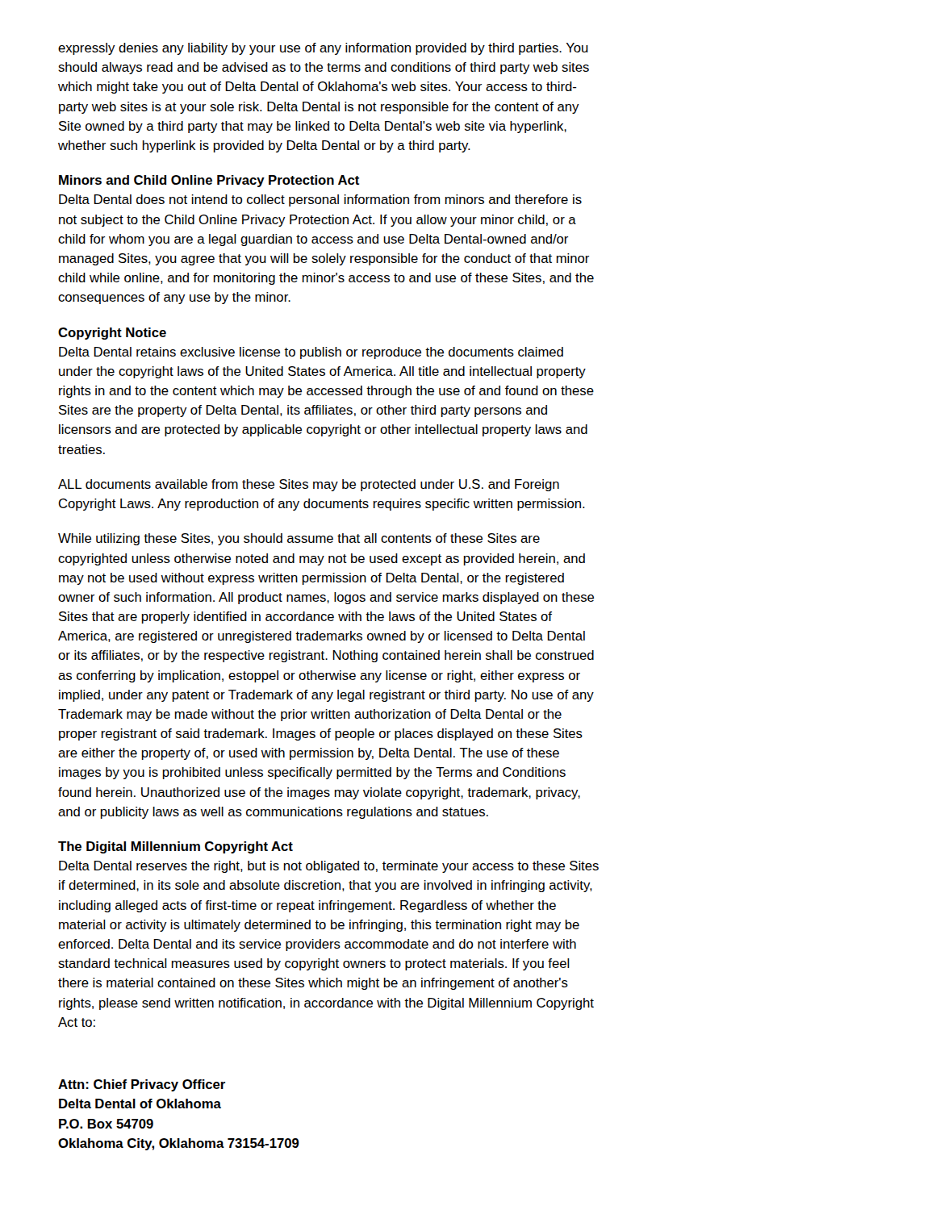expressly denies any liability by your use of any information provided by third parties. You should always read and be advised as to the terms and conditions of third party web sites which might take you out of Delta Dental of Oklahoma's web sites. Your access to third-party web sites is at your sole risk. Delta Dental is not responsible for the content of any Site owned by a third party that may be linked to Delta Dental's web site via hyperlink, whether such hyperlink is provided by Delta Dental or by a third party.
Minors and Child Online Privacy Protection Act
Delta Dental does not intend to collect personal information from minors and therefore is not subject to the Child Online Privacy Protection Act. If you allow your minor child, or a child for whom you are a legal guardian to access and use Delta Dental-owned and/or managed Sites, you agree that you will be solely responsible for the conduct of that minor child while online, and for monitoring the minor's access to and use of these Sites, and the consequences of any use by the minor.
Copyright Notice
Delta Dental retains exclusive license to publish or reproduce the documents claimed under the copyright laws of the United States of America. All title and intellectual property rights in and to the content which may be accessed through the use of and found on these Sites are the property of Delta Dental, its affiliates, or other third party persons and licensors and are protected by applicable copyright or other intellectual property laws and treaties.
ALL documents available from these Sites may be protected under U.S. and Foreign Copyright Laws. Any reproduction of any documents requires specific written permission.
While utilizing these Sites, you should assume that all contents of these Sites are copyrighted unless otherwise noted and may not be used except as provided herein, and may not be used without express written permission of Delta Dental, or the registered owner of such information. All product names, logos and service marks displayed on these Sites that are properly identified in accordance with the laws of the United States of America, are registered or unregistered trademarks owned by or licensed to Delta Dental or its affiliates, or by the respective registrant. Nothing contained herein shall be construed as conferring by implication, estoppel or otherwise any license or right, either express or implied, under any patent or Trademark of any legal registrant or third party. No use of any Trademark may be made without the prior written authorization of Delta Dental or the proper registrant of said trademark. Images of people or places displayed on these Sites are either the property of, or used with permission by, Delta Dental. The use of these images by you is prohibited unless specifically permitted by the Terms and Conditions found herein. Unauthorized use of the images may violate copyright, trademark, privacy, and or publicity laws as well as communications regulations and statues.
The Digital Millennium Copyright Act
Delta Dental reserves the right, but is not obligated to, terminate your access to these Sites if determined, in its sole and absolute discretion, that you are involved in infringing activity, including alleged acts of first-time or repeat infringement. Regardless of whether the material or activity is ultimately determined to be infringing, this termination right may be enforced. Delta Dental and its service providers accommodate and do not interfere with standard technical measures used by copyright owners to protect materials. If you feel there is material contained on these Sites which might be an infringement of another's rights, please send written notification, in accordance with the Digital Millennium Copyright Act to:
Attn: Chief Privacy Officer
Delta Dental of Oklahoma
P.O. Box 54709
Oklahoma City, Oklahoma 73154-1709